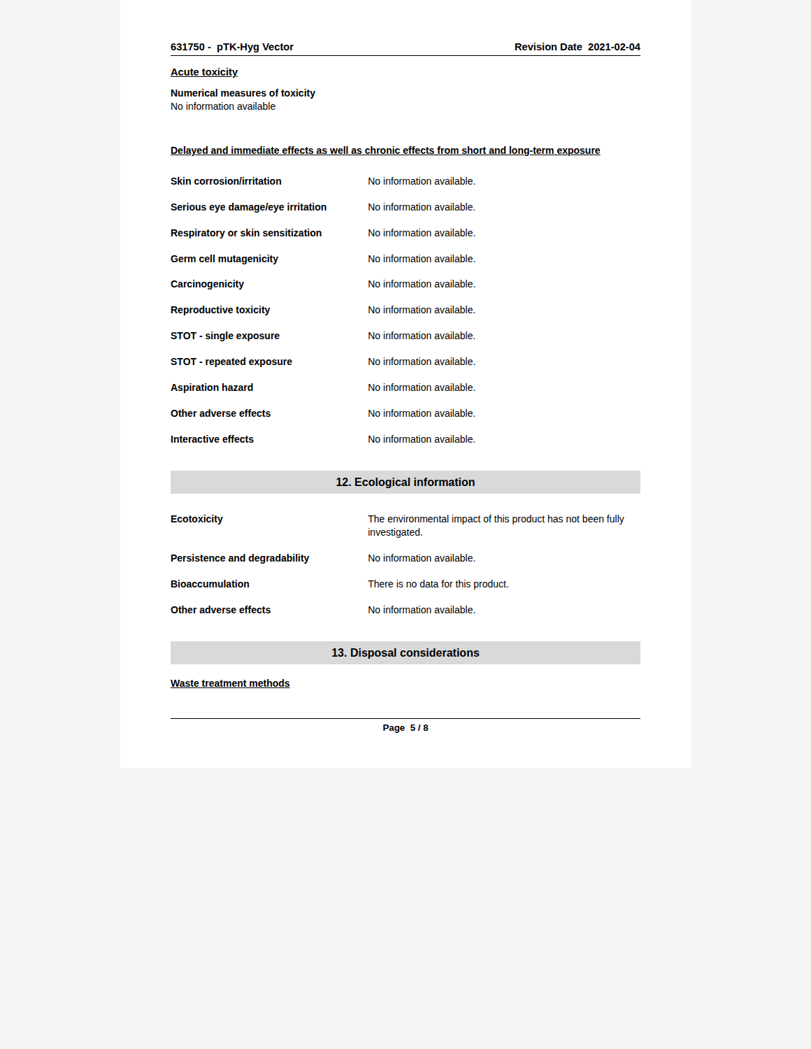631750 - pTK-Hyg Vector
Revision Date 2021-02-04
Acute toxicity
Numerical measures of toxicity
No information available
Delayed and immediate effects as well as chronic effects from short and long-term exposure
| Skin corrosion/irritation | No information available. |
| Serious eye damage/eye irritation | No information available. |
| Respiratory or skin sensitization | No information available. |
| Germ cell mutagenicity | No information available. |
| Carcinogenicity | No information available. |
| Reproductive toxicity | No information available. |
| STOT - single exposure | No information available. |
| STOT - repeated exposure | No information available. |
| Aspiration hazard | No information available. |
| Other adverse effects | No information available. |
| Interactive effects | No information available. |
12. Ecological information
| Ecotoxicity | The environmental impact of this product has not been fully investigated. |
| Persistence and degradability | No information available. |
| Bioaccumulation | There is no data for this product. |
| Other adverse effects | No information available. |
13. Disposal considerations
Waste treatment methods
Page 5 / 8